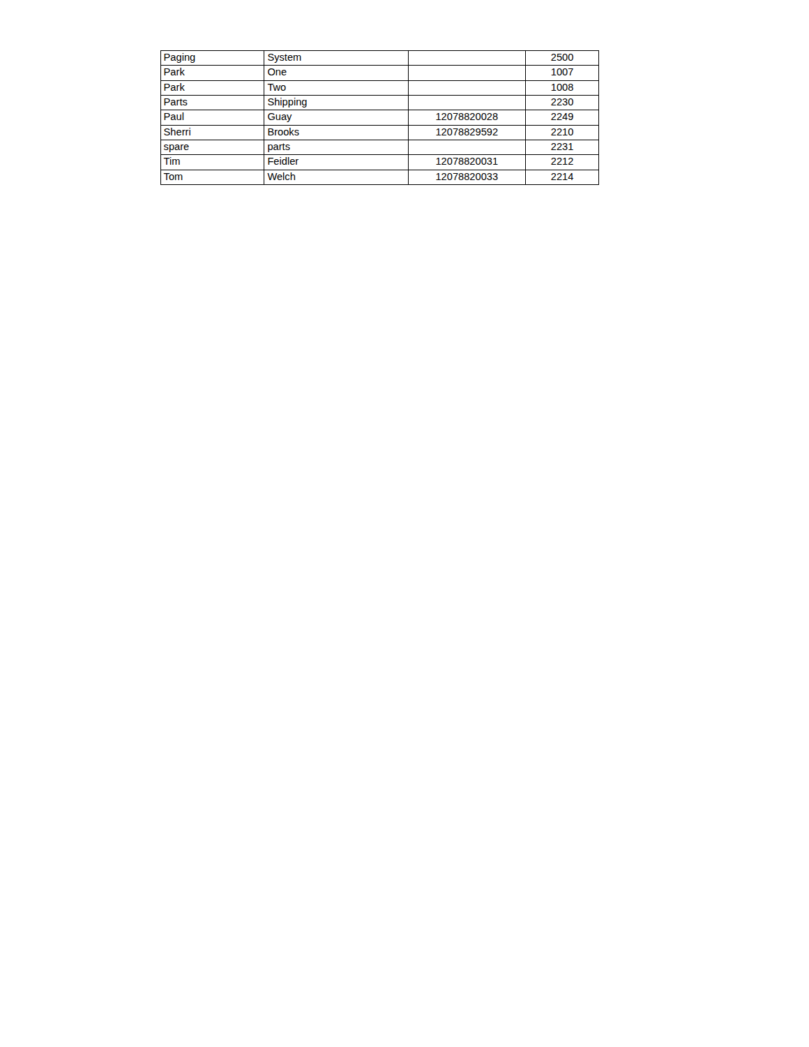| Paging | System | | 2500 |
| Park | One | | 1007 |
| Park | Two | | 1008 |
| Parts | Shipping | | 2230 |
| Paul | Guay | 12078820028 | 2249 |
| Sherri | Brooks | 12078829592 | 2210 |
| spare | parts | | 2231 |
| Tim | Feidler | 12078820031 | 2212 |
| Tom | Welch | 12078820033 | 2214 |